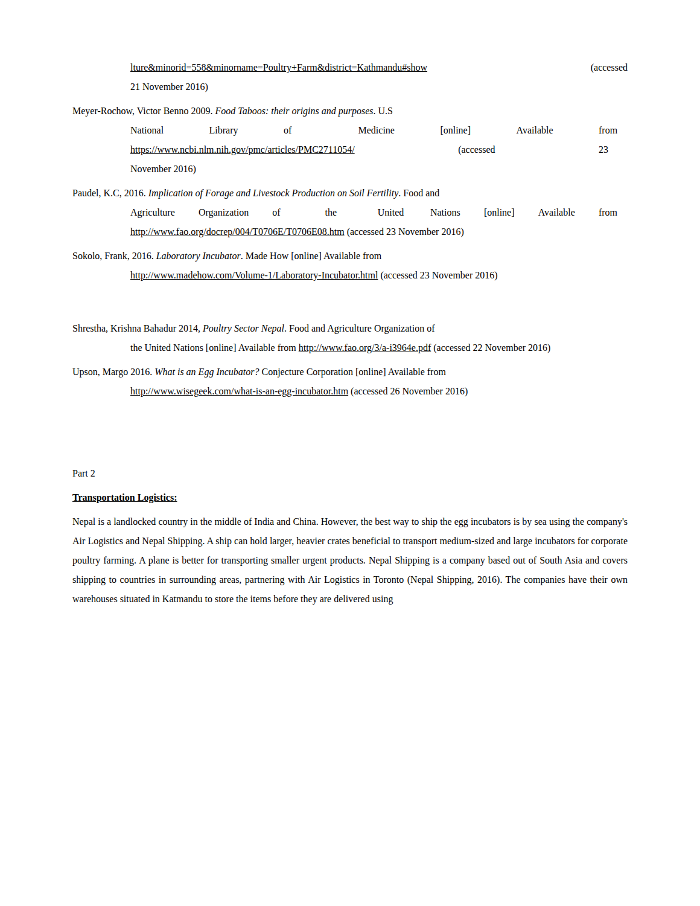lture&minorid=558&minorname=Poultry+Farm&district=Kathmandu#show (accessed
21 November 2016)
Meyer-Rochow, Victor Benno 2009. Food Taboos: their origins and purposes. U.S
National Library of Medicine[online] Available from
https://www.ncbi.nlm.nih.gov/pmc/articles/PMC2711054/ (accessed 23
November 2016)
Paudel, K.C, 2016. Implication of Forage and Livestock Production on Soil Fertility. Food and
Agriculture Organization of the United Nations[online] Available from
http://www.fao.org/docrep/004/T0706E/T0706E08.htm (accessed 23 November 2016)
Sokolo, Frank, 2016. Laboratory Incubator. Made How [online] Available from
http://www.madehow.com/Volume-1/Laboratory-Incubator.html (accessed 23 November 2016)
Shrestha, Krishna Bahadur 2014, Poultry Sector Nepal. Food and Agriculture Organization of
the United Nations [online] Available from http://www.fao.org/3/a-i3964e.pdf (accessed 22 November 2016)
Upson, Margo 2016. What is an Egg Incubator? Conjecture Corporation [online] Available from
http://www.wisegeek.com/what-is-an-egg-incubator.htm (accessed 26 November 2016)
Part 2
Transportation Logistics:
Nepal is a landlocked country in the middle of India and China. However, the best way to ship the egg incubators is by sea using the company's Air Logistics and Nepal Shipping. A ship can hold larger, heavier crates beneficial to transport medium-sized and large incubators for corporate poultry farming. A plane is better for transporting smaller urgent products. Nepal Shipping is a company based out of South Asia and covers shipping to countries in surrounding areas, partnering with Air Logistics in Toronto (Nepal Shipping, 2016). The companies have their own warehouses situated in Katmandu to store the items before they are delivered using